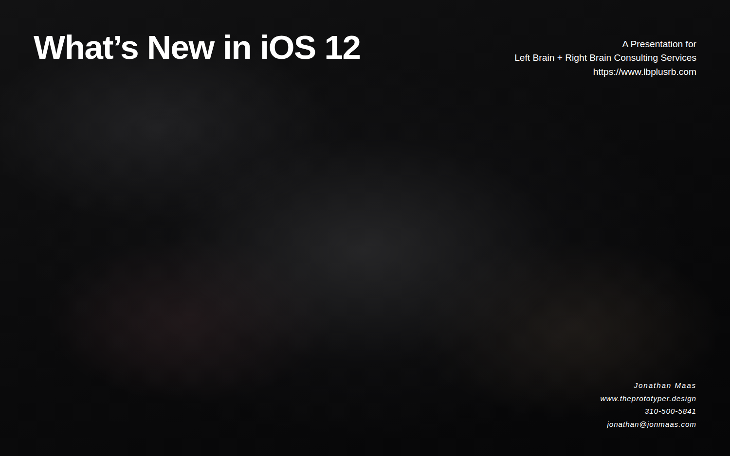What’s New in iOS 12
A Presentation for
Left Brain + Right Brain Consulting Services
https://www.lbplusrb.com
Jonathan Maas
www.theprototyper.design
310-500-5841
jonathan@jonmaas.com